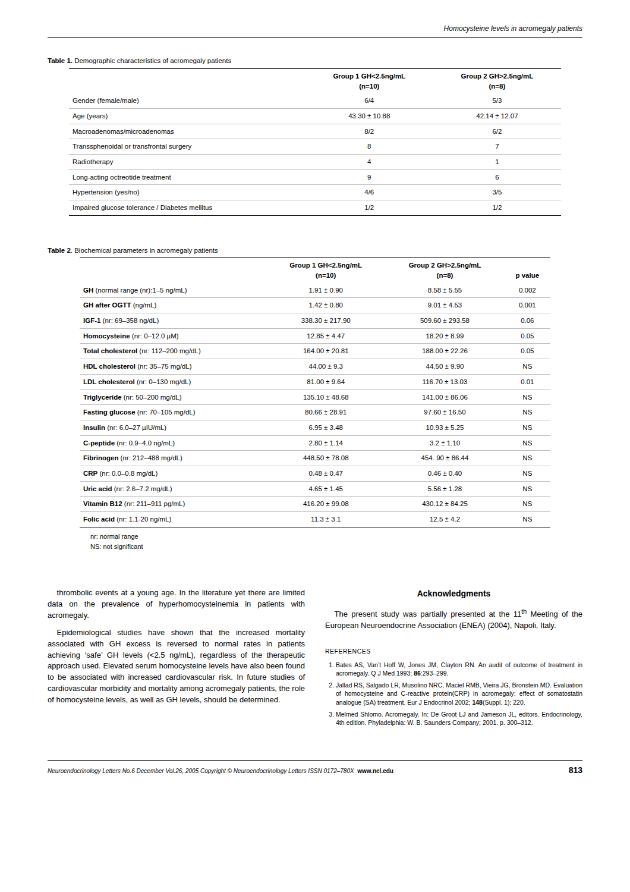Homocysteine levels in acromegaly patients
Table 1. Demographic characteristics of acromegaly patients
| | Group 1 GH<2.5ng/mL (n=10) | Group 2 GH>2.5ng/mL (n=8) |
| --- | --- | --- |
| Gender (female/male) | 6/4 | 5/3 |
| Age (years) | 43.30 ± 10.88 | 42.14 ± 12.07 |
| Macroadenomas/microadenomas | 8/2 | 6/2 |
| Transsphenoidal or transfrontal surgery | 8 | 7 |
| Radiotherapy | 4 | 1 |
| Long-acting octreotide treatment | 9 | 6 |
| Hypertension (yes/no) | 4/6 | 3/5 |
| Impaired glucose tolerance / Diabetes mellitus | 1/2 | 1/2 |
Table 2. Biochemical parameters in acromegaly patients
| | Group 1 GH<2.5ng/mL (n=10) | Group 2 GH>2.5ng/mL (n=8) | p value |
| --- | --- | --- | --- |
| GH (normal range (nr):1–5 ng/mL) | 1.91 ± 0.90 | 8.58 ± 5.55 | 0.002 |
| GH after OGTT (ng/mL) | 1.42 ± 0.80 | 9.01 ± 4.53 | 0.001 |
| IGF-1 (nr: 69–358 ng/dL) | 338.30 ± 217.90 | 509.60 ± 293.58 | 0.06 |
| Homocysteine (nr: 0–12.0 µM) | 12.85 ± 4.47 | 18.20 ± 8.99 | 0.05 |
| Total cholesterol (nr: 112–200 mg/dL) | 164.00 ± 20.81 | 188.00 ± 22.26 | 0.05 |
| HDL cholesterol (nr: 35–75 mg/dL) | 44.00 ± 9.3 | 44.50 ± 9.90 | NS |
| LDL cholesterol (nr: 0–130 mg/dL) | 81.00 ± 9.64 | 116.70 ± 13.03 | 0.01 |
| Triglyceride (nr: 50–200 mg/dL) | 135.10 ± 48.68 | 141.00 ± 86.06 | NS |
| Fasting glucose (nr: 70–105 mg/dL) | 80.66 ± 28.91 | 97.60 ± 16.50 | NS |
| Insulin (nr: 6.0–27 µIU/mL) | 6.95 ± 3.48 | 10.93 ± 5.25 | NS |
| C-peptide (nr: 0.9–4.0 ng/mL) | 2.80 ± 1.14 | 3.2 ± 1.10 | NS |
| Fibrinogen (nr: 212–488 mg/dL) | 448.50 ± 78.08 | 454. 90 ± 86.44 | NS |
| CRP (nr: 0.0–0.8 mg/dL) | 0.48 ± 0.47 | 0.46 ± 0.40 | NS |
| Uric acid (nr: 2.6–7.2 mg/dL) | 4.65 ± 1.45 | 5.56 ± 1.28 | NS |
| Vitamin B12 (nr: 211–911 pg/mL) | 416.20 ± 99.08 | 430.12 ± 84.25 | NS |
| Folic acid (nr: 1.1-20 ng/mL) | 11.3 ± 3.1 | 12.5 ± 4.2 | NS |
nr: normal range
NS: not significant
thrombolic events at a young age. In the literature yet there are limited data on the prevalence of hyperhomocysteinemia in patients with acromegaly.
Epidemiological studies have shown that the increased mortality associated with GH excess is reversed to normal rates in patients achieving ‘safe’ GH levels (<2.5 ng/mL), regardless of the therapeutic approach used. Elevated serum homocysteine levels have also been found to be associated with increased cardiovascular risk. In future studies of cardiovascular morbidity and mortality among acromegaly patients, the role of homocysteine levels, as well as GH levels, should be determined.
Acknowledgments
The present study was partially presented at the 11th Meeting of the European Neuroendocrine Association (ENEA) (2004), Napoli, Italy.
REFERENCES
Bates AS, Van’t Hoff W, Jones JM, Clayton RN. An audit of outcome of treatment in acromegaly. Q J Med 1993; 86:293–299.
Jallad RS, Salgado LR, Musolino NRC, Maciel RMB, Vieira JG, Bronstein MD. Evaluation of homocysteine and C-reactive protein(CRP) in acromegaly: effect of somatostatin analogue (SA) treatment. Eur J Endocrinol 2002; 148(Suppl. 1); 220.
Melmed Shlomo. Acromegaly. In: De Groot LJ and Jameson JL, editors. Endocrinology, 4th edition. Phyladelphia: W. B. Saunders Company; 2001. p. 300–312.
Neuroendocrinology Letters No.6 December Vol.26, 2005 Copyright © Neuroendocrinology Letters ISSN 0172–780X www.nel.edu
813